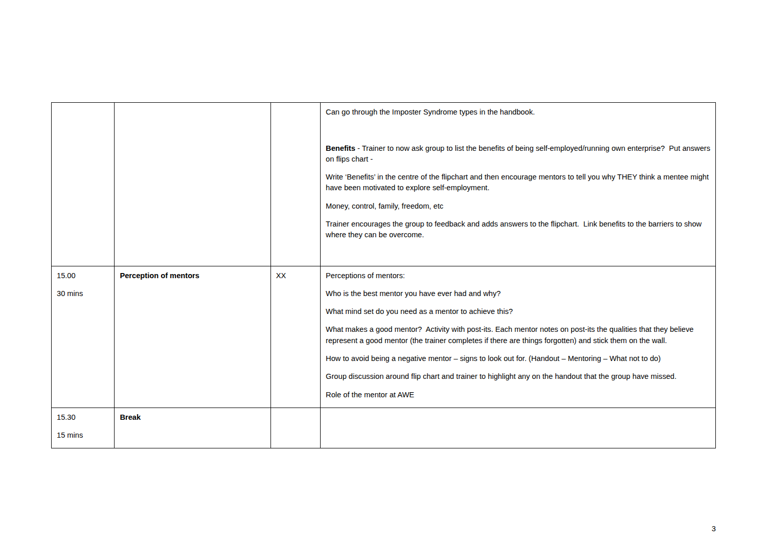| | | | Can go through the Imposter Syndrome types in the handbook. Benefits - Trainer to now ask group to list the benefits of being self-employed/running own enterprise? Put answers on flips chart - Write ‘Benefits’ in the centre of the flipchart and then encourage mentors to tell you why THEY think a mentee might have been motivated to explore self-employment. Money, control, family, freedom, etc Trainer encourages the group to feedback and adds answers to the flipchart. Link benefits to the barriers to show where they can be overcome. |
| 15.00 30 mins | Perception of mentors | XX | Perceptions of mentors: Who is the best mentor you have ever had and why? What mind set do you need as a mentor to achieve this? What makes a good mentor? Activity with post-its. Each mentor notes on post-its the qualities that they believe represent a good mentor (the trainer completes if there are things forgotten) and stick them on the wall. How to avoid being a negative mentor – signs to look out for. (Handout – Mentoring – What not to do) Group discussion around flip chart and trainer to highlight any on the handout that the group have missed. Role of the mentor at AWE |
| 15.30 15 mins | Break | | |
3